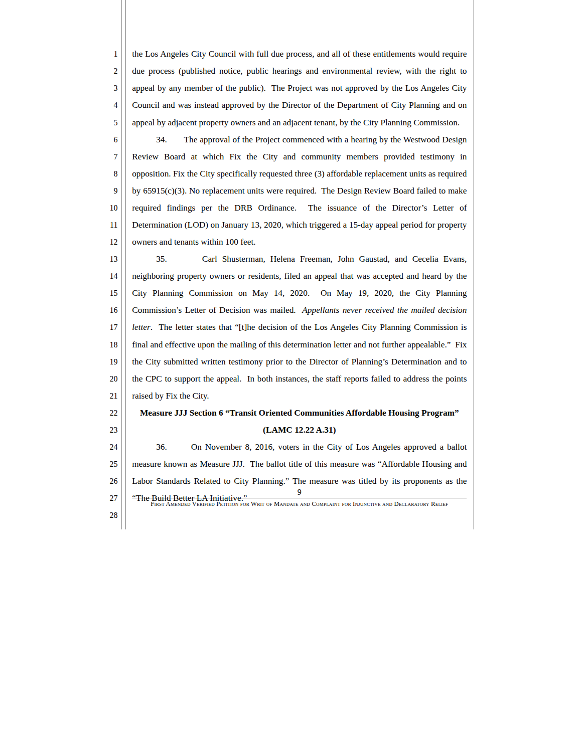1
2
3
4
5
6
7
8
9
10
11
12
13
14
15
16
17
18
19
20
21
22
23
24
25
26
27
28
the Los Angeles City Council with full due process, and all of these entitlements would require due process (published notice, public hearings and environmental review, with the right to appeal by any member of the public). The Project was not approved by the Los Angeles City Council and was instead approved by the Director of the Department of City Planning and on appeal by adjacent property owners and an adjacent tenant, by the City Planning Commission.
34. The approval of the Project commenced with a hearing by the Westwood Design Review Board at which Fix the City and community members provided testimony in opposition. Fix the City specifically requested three (3) affordable replacement units as required by 65915(c)(3). No replacement units were required. The Design Review Board failed to make required findings per the DRB Ordinance. The issuance of the Director’s Letter of Determination (LOD) on January 13, 2020, which triggered a 15-day appeal period for property owners and tenants within 100 feet.
35. Carl Shusterman, Helena Freeman, John Gaustad, and Cecelia Evans, neighboring property owners or residents, filed an appeal that was accepted and heard by the City Planning Commission on May 14, 2020. On May 19, 2020, the City Planning Commission’s Letter of Decision was mailed. Appellants never received the mailed decision letter. The letter states that “[t]he decision of the Los Angeles City Planning Commission is final and effective upon the mailing of this determination letter and not further appealable.” Fix the City submitted written testimony prior to the Director of Planning’s Determination and to the CPC to support the appeal. In both instances, the staff reports failed to address the points raised by Fix the City.
Measure JJJ Section 6 “Transit Oriented Communities Affordable Housing Program”
(LAMC 12.22 A.31)
36. On November 8, 2016, voters in the City of Los Angeles approved a ballot measure known as Measure JJJ. The ballot title of this measure was “Affordable Housing and Labor Standards Related to City Planning.” The measure was titled by its proponents as the “The Build Better LA Initiative.”
9
First Amended Verified Petition for Writ of Mandate and Complaint for Injunctive and Declaratory Relief